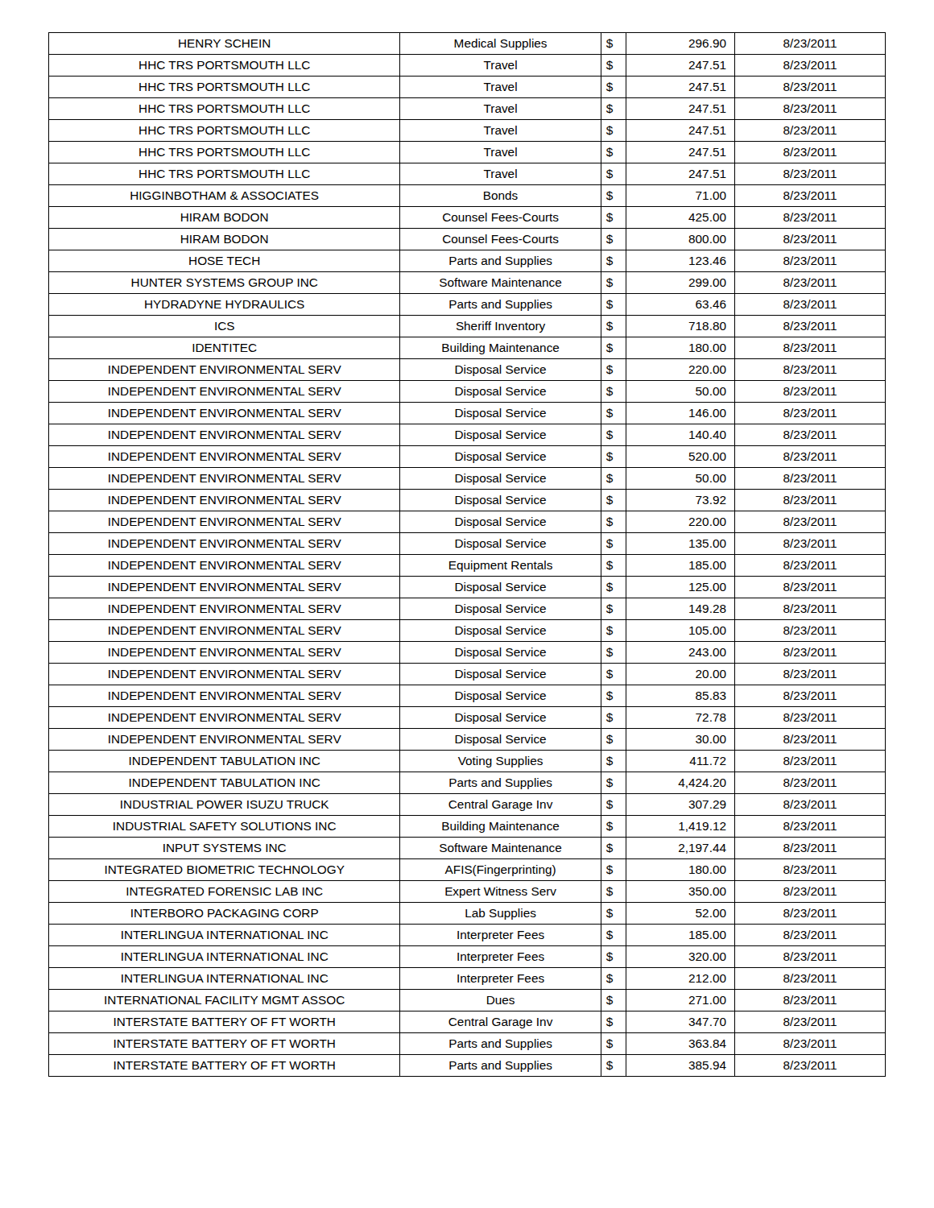| HENRY SCHEIN | Medical Supplies | $ | 296.90 | 8/23/2011 |
| HHC TRS PORTSMOUTH LLC | Travel | $ | 247.51 | 8/23/2011 |
| HHC TRS PORTSMOUTH LLC | Travel | $ | 247.51 | 8/23/2011 |
| HHC TRS PORTSMOUTH LLC | Travel | $ | 247.51 | 8/23/2011 |
| HHC TRS PORTSMOUTH LLC | Travel | $ | 247.51 | 8/23/2011 |
| HHC TRS PORTSMOUTH LLC | Travel | $ | 247.51 | 8/23/2011 |
| HHC TRS PORTSMOUTH LLC | Travel | $ | 247.51 | 8/23/2011 |
| HIGGINBOTHAM & ASSOCIATES | Bonds | $ | 71.00 | 8/23/2011 |
| HIRAM BODON | Counsel Fees-Courts | $ | 425.00 | 8/23/2011 |
| HIRAM BODON | Counsel Fees-Courts | $ | 800.00 | 8/23/2011 |
| HOSE TECH | Parts and Supplies | $ | 123.46 | 8/23/2011 |
| HUNTER SYSTEMS GROUP INC | Software Maintenance | $ | 299.00 | 8/23/2011 |
| HYDRADYNE HYDRAULICS | Parts and Supplies | $ | 63.46 | 8/23/2011 |
| ICS | Sheriff Inventory | $ | 718.80 | 8/23/2011 |
| IDENTITEC | Building Maintenance | $ | 180.00 | 8/23/2011 |
| INDEPENDENT ENVIRONMENTAL SERV | Disposal Service | $ | 220.00 | 8/23/2011 |
| INDEPENDENT ENVIRONMENTAL SERV | Disposal Service | $ | 50.00 | 8/23/2011 |
| INDEPENDENT ENVIRONMENTAL SERV | Disposal Service | $ | 146.00 | 8/23/2011 |
| INDEPENDENT ENVIRONMENTAL SERV | Disposal Service | $ | 140.40 | 8/23/2011 |
| INDEPENDENT ENVIRONMENTAL SERV | Disposal Service | $ | 520.00 | 8/23/2011 |
| INDEPENDENT ENVIRONMENTAL SERV | Disposal Service | $ | 50.00 | 8/23/2011 |
| INDEPENDENT ENVIRONMENTAL SERV | Disposal Service | $ | 73.92 | 8/23/2011 |
| INDEPENDENT ENVIRONMENTAL SERV | Disposal Service | $ | 220.00 | 8/23/2011 |
| INDEPENDENT ENVIRONMENTAL SERV | Disposal Service | $ | 135.00 | 8/23/2011 |
| INDEPENDENT ENVIRONMENTAL SERV | Equipment Rentals | $ | 185.00 | 8/23/2011 |
| INDEPENDENT ENVIRONMENTAL SERV | Disposal Service | $ | 125.00 | 8/23/2011 |
| INDEPENDENT ENVIRONMENTAL SERV | Disposal Service | $ | 149.28 | 8/23/2011 |
| INDEPENDENT ENVIRONMENTAL SERV | Disposal Service | $ | 105.00 | 8/23/2011 |
| INDEPENDENT ENVIRONMENTAL SERV | Disposal Service | $ | 243.00 | 8/23/2011 |
| INDEPENDENT ENVIRONMENTAL SERV | Disposal Service | $ | 20.00 | 8/23/2011 |
| INDEPENDENT ENVIRONMENTAL SERV | Disposal Service | $ | 85.83 | 8/23/2011 |
| INDEPENDENT ENVIRONMENTAL SERV | Disposal Service | $ | 72.78 | 8/23/2011 |
| INDEPENDENT ENVIRONMENTAL SERV | Disposal Service | $ | 30.00 | 8/23/2011 |
| INDEPENDENT TABULATION INC | Voting Supplies | $ | 411.72 | 8/23/2011 |
| INDEPENDENT TABULATION INC | Parts and Supplies | $ | 4,424.20 | 8/23/2011 |
| INDUSTRIAL POWER ISUZU TRUCK | Central Garage Inv | $ | 307.29 | 8/23/2011 |
| INDUSTRIAL SAFETY SOLUTIONS INC | Building Maintenance | $ | 1,419.12 | 8/23/2011 |
| INPUT SYSTEMS INC | Software Maintenance | $ | 2,197.44 | 8/23/2011 |
| INTEGRATED BIOMETRIC TECHNOLOGY | AFIS(Fingerprinting) | $ | 180.00 | 8/23/2011 |
| INTEGRATED FORENSIC LAB INC | Expert Witness Serv | $ | 350.00 | 8/23/2011 |
| INTERBORO PACKAGING CORP | Lab Supplies | $ | 52.00 | 8/23/2011 |
| INTERLINGUA INTERNATIONAL INC | Interpreter Fees | $ | 185.00 | 8/23/2011 |
| INTERLINGUA INTERNATIONAL INC | Interpreter Fees | $ | 320.00 | 8/23/2011 |
| INTERLINGUA INTERNATIONAL INC | Interpreter Fees | $ | 212.00 | 8/23/2011 |
| INTERNATIONAL FACILITY MGMT ASSOC | Dues | $ | 271.00 | 8/23/2011 |
| INTERSTATE BATTERY OF FT WORTH | Central Garage Inv | $ | 347.70 | 8/23/2011 |
| INTERSTATE BATTERY OF FT WORTH | Parts and Supplies | $ | 363.84 | 8/23/2011 |
| INTERSTATE BATTERY OF FT WORTH | Parts and Supplies | $ | 385.94 | 8/23/2011 |